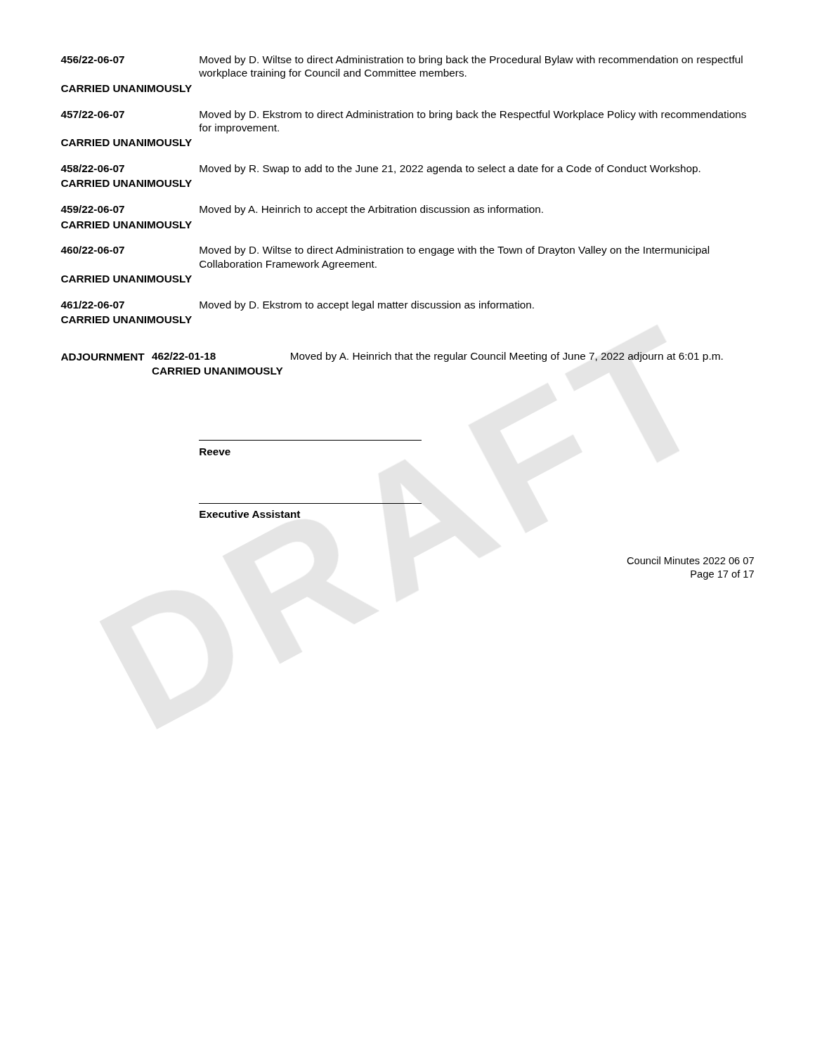DRAFT
456/22-06-07
Moved by D. Wiltse to direct Administration to bring back the Procedural Bylaw with recommendation on respectful workplace training for Council and Committee members.
CARRIED UNANIMOUSLY
457/22-06-07
Moved by D. Ekstrom to direct Administration to bring back the Respectful Workplace Policy with recommendations for improvement.
CARRIED UNANIMOUSLY
458/22-06-07
Moved by R. Swap to add to the June 21, 2022 agenda to select a date for a Code of Conduct Workshop.
CARRIED UNANIMOUSLY
459/22-06-07
Moved by A. Heinrich to accept the Arbitration discussion as information.
CARRIED UNANIMOUSLY
460/22-06-07
Moved by D. Wiltse to direct Administration to engage with the Town of Drayton Valley on the Intermunicipal Collaboration Framework Agreement.
CARRIED UNANIMOUSLY
461/22-06-07
Moved by D. Ekstrom to accept legal matter discussion as information.
CARRIED UNANIMOUSLY
ADJOURNMENT
462/22-01-18
Moved by A. Heinrich that the regular Council Meeting of June 7, 2022 adjourn at 6:01 p.m.
CARRIED UNANIMOUSLY
Reeve
Executive Assistant
Council Minutes 2022 06 07
Page 17 of 17